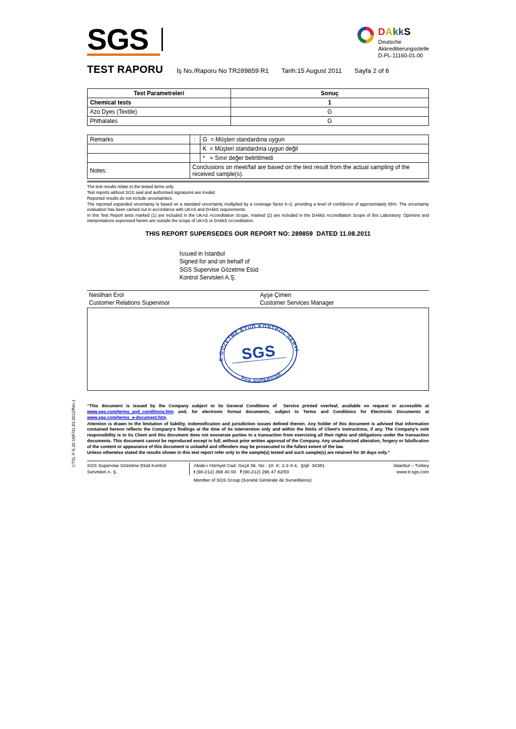SGS
DAkkS
Deutsche
Akkreditierungsstelle
D-PL-11160-01-00
TEST RAPORU
İş No./Raporu No TR289859 R1 Tarih:15 August 2011 Sayfa 2 of 6
| Test Parametreleri | Sonuç |
| --- | --- |
| Chemical tests | 1 |
| Azo Dyes (Textile) | G |
| Phthalates | G |
| Remarks | : | G = Müşteri standardına uygun |
| | | K = Müşteri standardına uygun değil |
| | | * = Sınır değer belirtilmedi |
| Notes: | Conclusions on meet/fail are based on the test result from the actual sampling of the received sample(s). |
The test results relate to the tested items only.
Test reports without SGS seal and authorised signatures are invalid.
Reported results do not include uncertainties.
The reported expanded uncertainty is based on a standard uncertainty multiplied by a coverage factor k=2, providing a level of confidence of approximately 95%. The uncertainty evaluation has been carried out in accordance with UKAS and DAkkS requirements.
In this Test Report tests marked (1) are included in the UKAS Accreditation Scope, marked (2) are included in the DAkkS Accreditation Scope of this Laboratory. Opinions and interpretations expressed herein are outside the scope of UKAS or DAkkS Accreditation.
THIS REPORT SUPERSEDES OUR REPORT NO: 289859 DATED 11.08.2011
Issued in Istanbul
Signed for and on behalf of
SGS Supervise Gözetme Etüd
Kontrol Servisleri A.Ş.
| Neslihan Erol Customer Relations Supervisor | Ayşe Çimen Customer Services Manager |
SUPERVISE GÖZETME ETÜD KONTROL SERVİSLERİ A.Ş. SGS SUPERVISE SGS
CTSL-F-5.10-1NF/31.03.2011/Rev.1
“This document is issued by the Company subject to its General Conditions of Service printed overleaf, available on request or accessible at www.sgs.com/terms_and_conditions.htm and, for electronic format documents, subject to Terms and Conditions for Electronic Documents at www.sgs.com/terms_e-document.htm.
Attention is drawn to the limitation of liability, indemnification and jurisdiction issues defined therein. Any holder of this document is advised that information contained hereon reflects the Company’s findings at the time of its intervention only and within the limits of Client’s instructions, if any. The Company’s sole responsibility is to its Client and this document does not exonerate parties to a transaction from exercising all their rights and obligations under the transaction documents. This document cannot be reproduced except in full, without prior written approval of the Company. Any unauthorized alteration, forgery or falsification of the content or appearance of this document is unlawful and offenders may be prosecuted to the fullest extent of the law.
Unless otherwise stated the results shown in this test report refer only to the sample(s) tested and such sample(s) are retained for 30 days only.”
SGS Supervise Gözetme Etüd Kontrol
Servisleri A. Ş.
Abide-i Hürriyet Cad. Geçit Sk. No : 10 K: 1-2-3-4, Şişli 34381
t (90-212) 368 40 00 f (90-212) 296 47 82/83
Member of SGS Group (Société Générale de Surveillance)
İstanbul – Turkey
www.tr.sgs.com